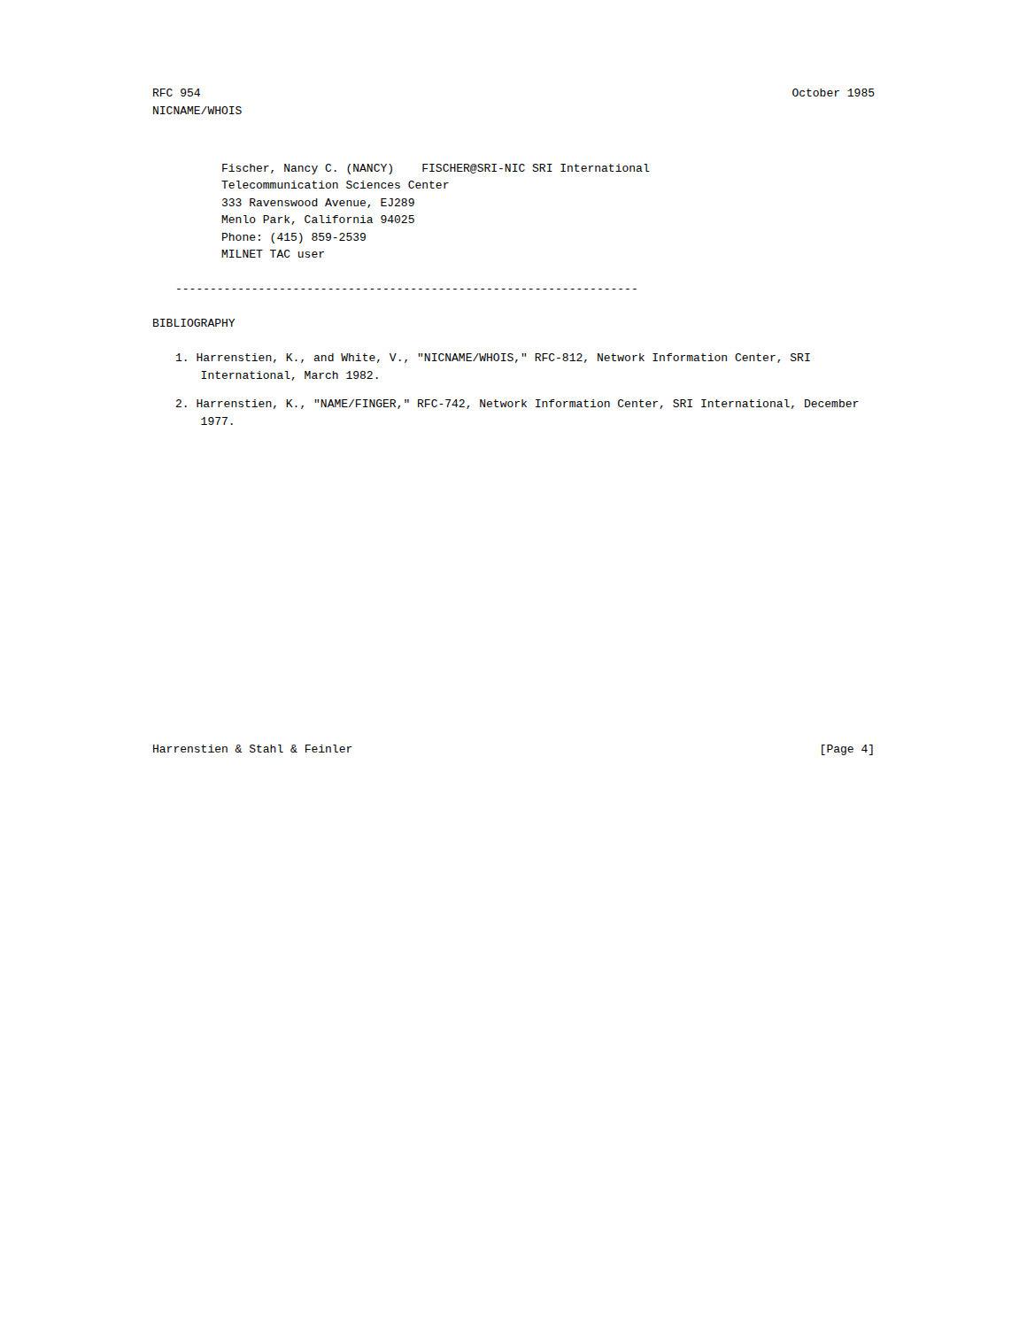RFC 954 October 1985
NICNAME/WHOIS
Fischer, Nancy C. (NANCY)    FISCHER@SRI-NIC SRI International
Telecommunication Sciences Center
333 Ravenswood Avenue, EJ289
Menlo Park, California 94025
Phone: (415) 859-2539
MILNET TAC user
-------------------------------------------------------------------
BIBLIOGRAPHY
1. Harrenstien, K., and White, V., "NICNAME/WHOIS," RFC-812, Network Information Center, SRI International, March 1982.
2. Harrenstien, K., "NAME/FINGER," RFC-742, Network Information Center, SRI International, December 1977.
Harrenstien & Stahl & Feinler [Page 4]